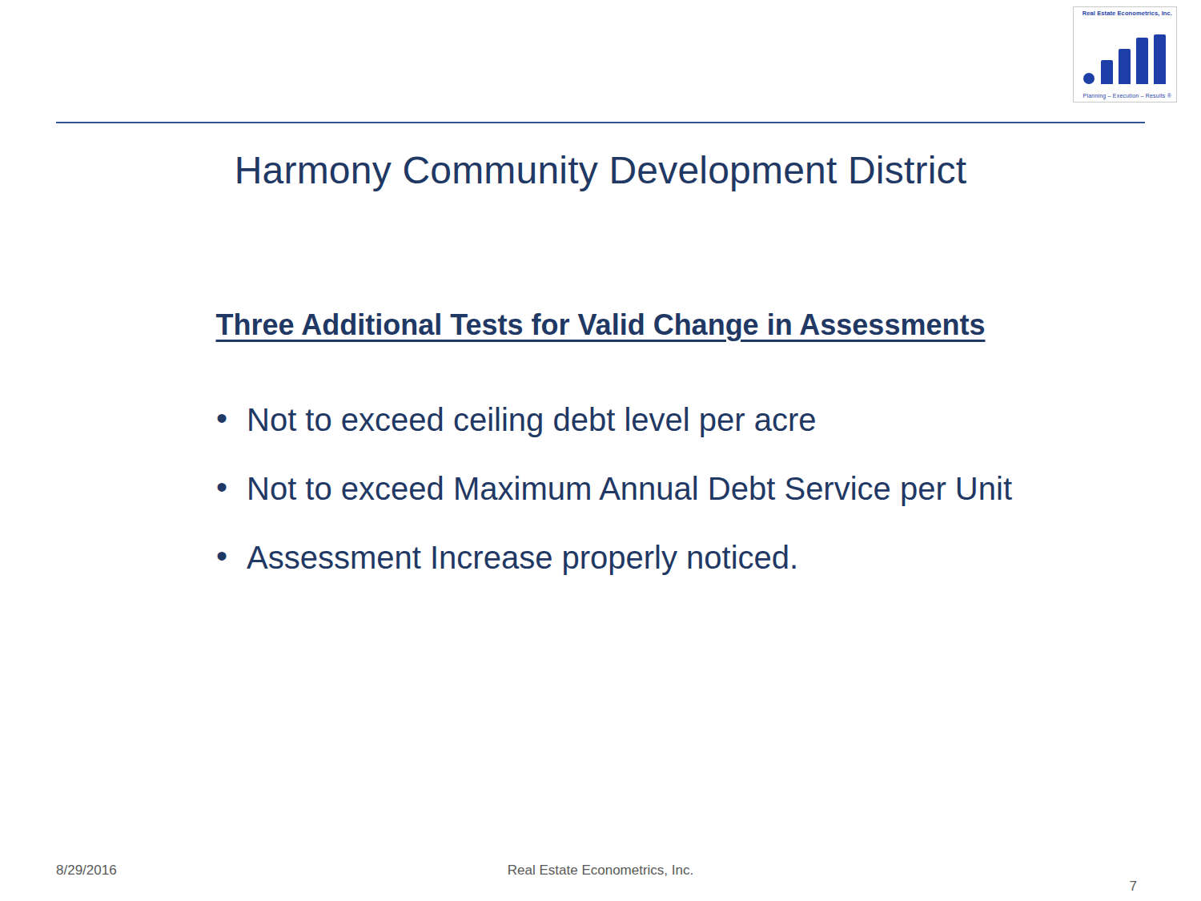Real Estate Econometrics, Inc.
Planning – Execution – Results ®
Harmony Community Development District
Three Additional Tests for Valid Change in Assessments
Not to exceed ceiling debt level per acre
Not to exceed Maximum Annual Debt Service per Unit
Assessment Increase properly noticed.
8/29/2016
Real Estate Econometrics, Inc.
7